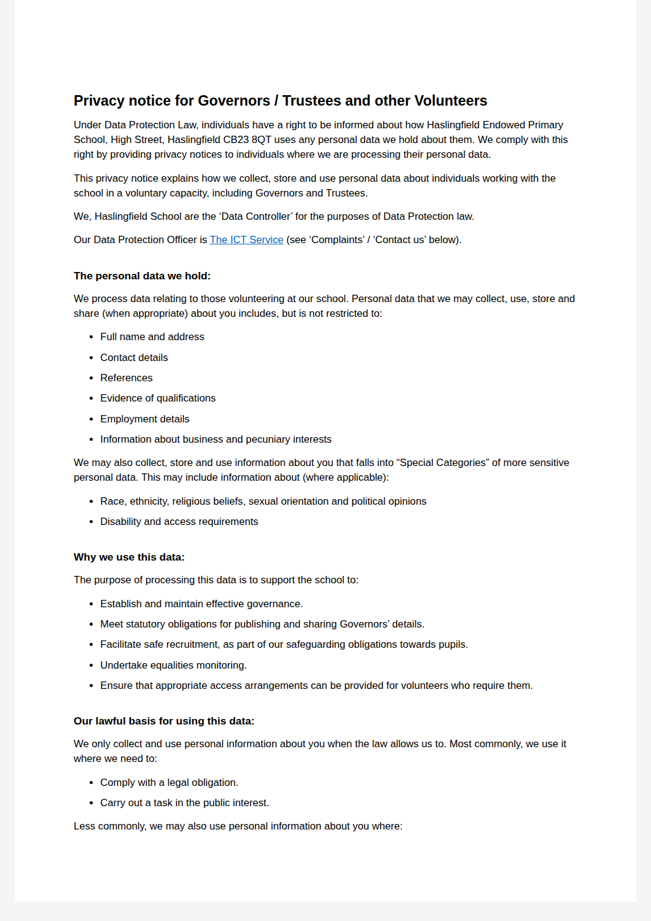Privacy notice for Governors / Trustees and other Volunteers
Under Data Protection Law, individuals have a right to be informed about how Haslingfield Endowed Primary School, High Street, Haslingfield CB23 8QT uses any personal data we hold about them. We comply with this right by providing privacy notices to individuals where we are processing their personal data.
This privacy notice explains how we collect, store and use personal data about individuals working with the school in a voluntary capacity, including Governors and Trustees.
We, Haslingfield School are the ‘Data Controller’ for the purposes of Data Protection law.
Our Data Protection Officer is The ICT Service (see ‘Complaints’ / ‘Contact us’ below).
The personal data we hold:
We process data relating to those volunteering at our school. Personal data that we may collect, use, store and share (when appropriate) about you includes, but is not restricted to:
Full name and address
Contact details
References
Evidence of qualifications
Employment details
Information about business and pecuniary interests
We may also collect, store and use information about you that falls into “Special Categories” of more sensitive personal data. This may include information about (where applicable):
Race, ethnicity, religious beliefs, sexual orientation and political opinions
Disability and access requirements
Why we use this data:
The purpose of processing this data is to support the school to:
Establish and maintain effective governance.
Meet statutory obligations for publishing and sharing Governors’ details.
Facilitate safe recruitment, as part of our safeguarding obligations towards pupils.
Undertake equalities monitoring.
Ensure that appropriate access arrangements can be provided for volunteers who require them.
Our lawful basis for using this data:
We only collect and use personal information about you when the law allows us to. Most commonly, we use it where we need to:
Comply with a legal obligation.
Carry out a task in the public interest.
Less commonly, we may also use personal information about you where: